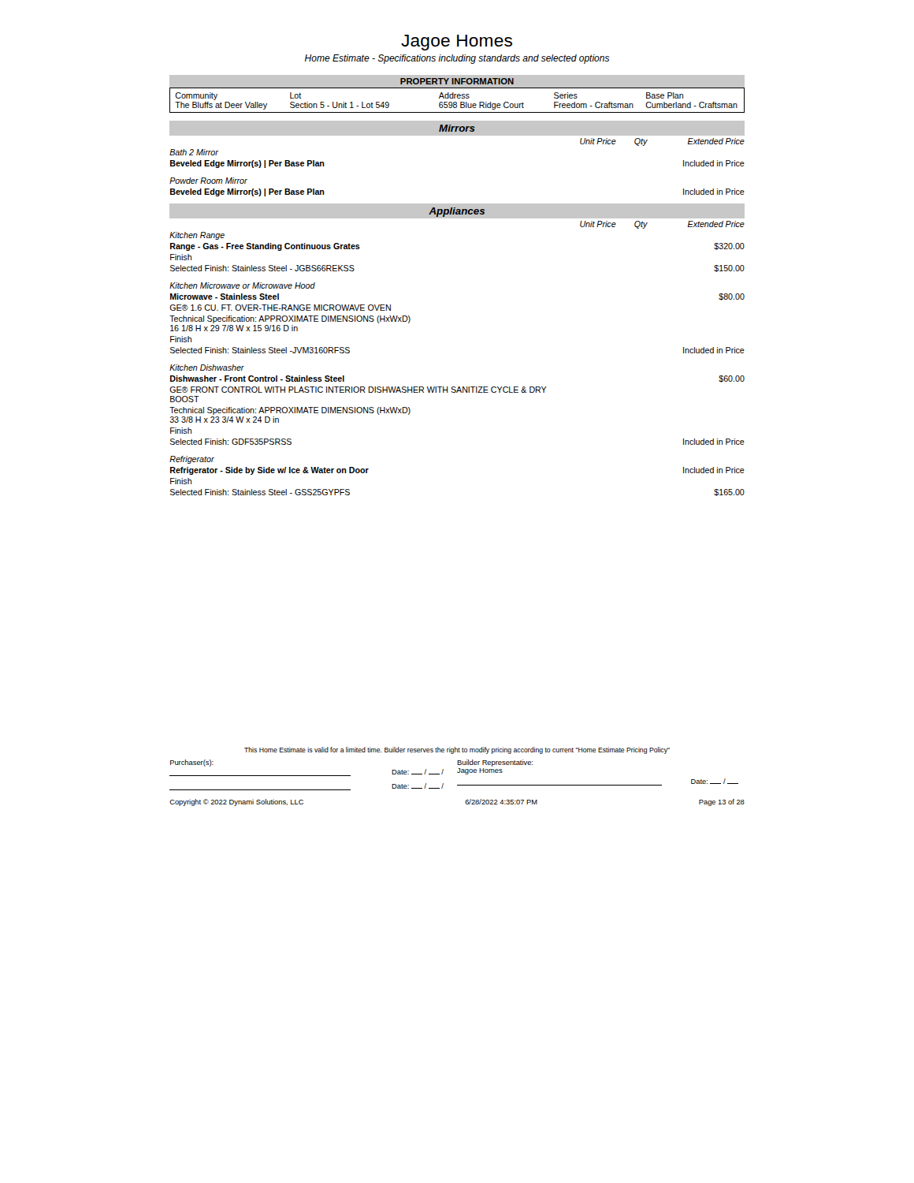Jagoe Homes
Home Estimate - Specifications including standards and selected options
PROPERTY INFORMATION
| Community The Bluffs at Deer Valley | Lot Section 5 - Unit 1 - Lot 549 | Address 6598 Blue Ridge Court | Series Freedom - Craftsman | Base Plan Cumberland - Craftsman |
Mirrors
| | Unit Price | Qty | Extended Price |
| Bath 2 Mirror | | | |
| Beveled Edge Mirror(s) / Per Base Plan | | | Included in Price |
| Powder Room Mirror | | | |
| Beveled Edge Mirror(s) / Per Base Plan | | | Included in Price |
Appliances
| | Unit Price | Qty | Extended Price |
| Kitchen Range | | | |
| Range - Gas - Free Standing Continuous Grates | | | $320.00 |
| Finish | | | |
| Selected Finish: Stainless Steel - JGBS66REKSS | | | $150.00 |
| Kitchen Microwave or Microwave Hood | | | |
| Microwave - Stainless Steel | | | $80.00 |
| GE® 1.6 CU. FT. OVER-THE-RANGE MICROWAVE OVEN | | | |
| Technical Specification: APPROXIMATE DIMENSIONS (HxWxD) 16 1/8 H x 29 7/8 W x 15 9/16 D in | | | |
| Finish | | | |
| Selected Finish: Stainless Steel -JVM3160RFSS | | | Included in Price |
| Kitchen Dishwasher | | | |
| Dishwasher - Front Control - Stainless Steel | | | $60.00 |
| GE® FRONT CONTROL WITH PLASTIC INTERIOR DISHWASHER WITH SANITIZE CYCLE & DRY BOOST | | | |
| Technical Specification: APPROXIMATE DIMENSIONS (HxWxD) 33 3/8 H x 23 3/4 W x 24 D in | | | |
| Finish | | | |
| Selected Finish: GDF535PSRSS | | | Included in Price |
| Refrigerator | | | |
| Refrigerator - Side by Side w/ Ice & Water on Door | | | Included in Price |
| Finish | | | |
| Selected Finish: Stainless Steel - GSS25GYPFS | | | $165.00 |
This Home Estimate is valid for a limited time. Builder reserves the right to modify pricing according to current "Home Estimate Pricing Policy"
| Purchaser(s): | Builder Representative: |
| / / Date: / / / / / Date: / / / | / Jagoe Homes / / / / Date: / / |
Copyright © 2022 Dynami Solutions, LLC 6/28/2022 4:35:07 PM Page 13 of 28